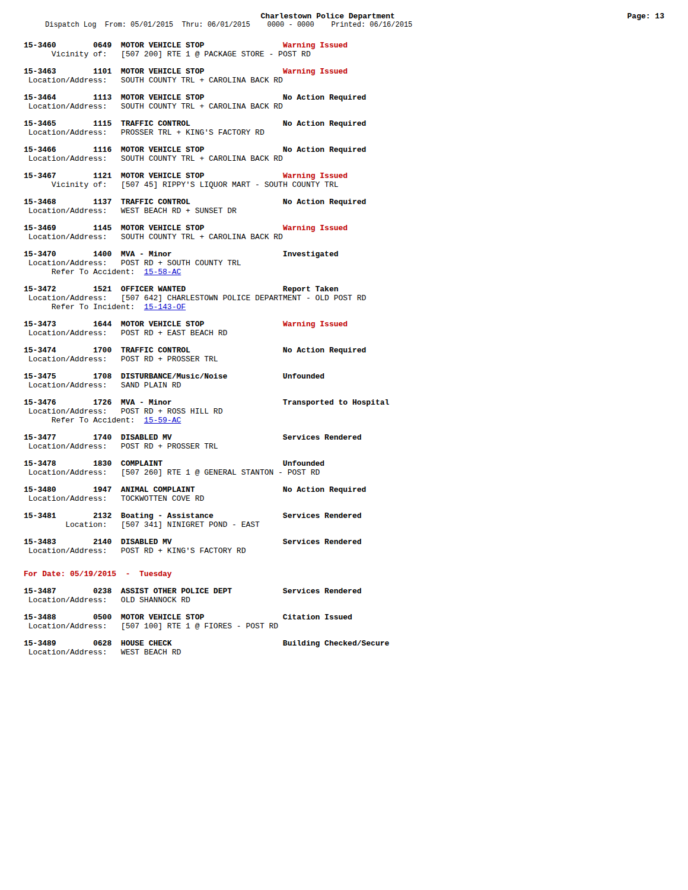Charlestown Police Department Page: 13
Dispatch Log From: 05/01/2015 Thru: 06/01/2015 0000 - 0000 Printed: 06/16/2015
15-3460 0649 MOTOR VEHICLE STOP Warning Issued
Vicinity of: [507 200] RTE 1 @ PACKAGE STORE - POST RD
15-3463 1101 MOTOR VEHICLE STOP Warning Issued
Location/Address: SOUTH COUNTY TRL + CAROLINA BACK RD
15-3464 1113 MOTOR VEHICLE STOP No Action Required
Location/Address: SOUTH COUNTY TRL + CAROLINA BACK RD
15-3465 1115 TRAFFIC CONTROL No Action Required
Location/Address: PROSSER TRL + KING'S FACTORY RD
15-3466 1116 MOTOR VEHICLE STOP No Action Required
Location/Address: SOUTH COUNTY TRL + CAROLINA BACK RD
15-3467 1121 MOTOR VEHICLE STOP Warning Issued
Vicinity of: [507 45] RIPPY'S LIQUOR MART - SOUTH COUNTY TRL
15-3468 1137 TRAFFIC CONTROL No Action Required
Location/Address: WEST BEACH RD + SUNSET DR
15-3469 1145 MOTOR VEHICLE STOP Warning Issued
Location/Address: SOUTH COUNTY TRL + CAROLINA BACK RD
15-3470 1400 MVA - Minor Investigated
Location/Address: POST RD + SOUTH COUNTY TRL
Refer To Accident: 15-58-AC
15-3472 1521 OFFICER WANTED Report Taken
Location/Address: [507 642] CHARLESTOWN POLICE DEPARTMENT - OLD POST RD
Refer To Incident: 15-143-OF
15-3473 1644 MOTOR VEHICLE STOP Warning Issued
Location/Address: POST RD + EAST BEACH RD
15-3474 1700 TRAFFIC CONTROL No Action Required
Location/Address: POST RD + PROSSER TRL
15-3475 1708 DISTURBANCE/Music/Noise Unfounded
Location/Address: SAND PLAIN RD
15-3476 1726 MVA - Minor Transported to Hospital
Location/Address: POST RD + ROSS HILL RD
Refer To Accident: 15-59-AC
15-3477 1740 DISABLED MV Services Rendered
Location/Address: POST RD + PROSSER TRL
15-3478 1830 COMPLAINT Unfounded
Location/Address: [507 260] RTE 1 @ GENERAL STANTON - POST RD
15-3480 1947 ANIMAL COMPLAINT No Action Required
Location/Address: TOCKWOTTEN COVE RD
15-3481 2132 Boating - Assistance Services Rendered
Location: [507 341] NINIGRET POND - EAST
15-3483 2140 DISABLED MV Services Rendered
Location/Address: POST RD + KING'S FACTORY RD
For Date: 05/19/2015 - Tuesday
15-3487 0238 ASSIST OTHER POLICE DEPT Services Rendered
Location/Address: OLD SHANNOCK RD
15-3488 0500 MOTOR VEHICLE STOP Citation Issued
Location/Address: [507 100] RTE 1 @ FIORES - POST RD
15-3489 0628 HOUSE CHECK Building Checked/Secure
Location/Address: WEST BEACH RD